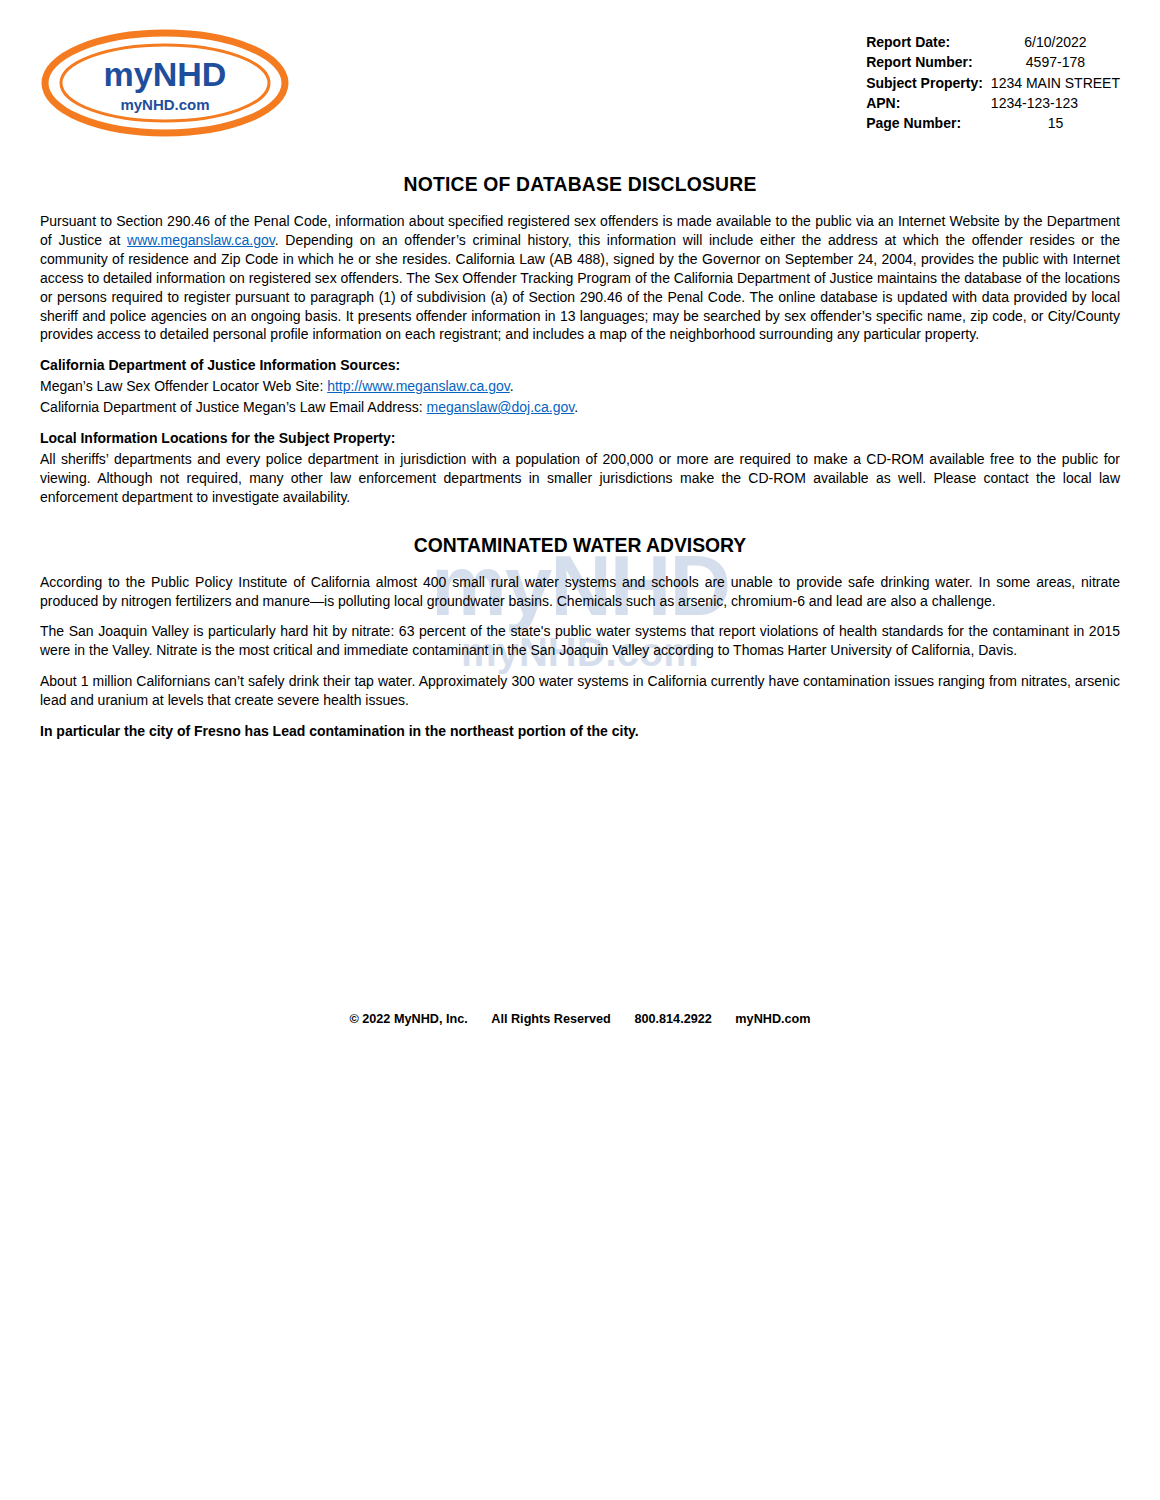myNHD myNHD.com
| Report Date: | 6/10/2022 |
| Report Number: | 4597-178 |
| Subject Property: | 1234 MAIN STREET |
| APN: | 1234-123-123 |
| Page Number: | 15 |
myNHD
myNHD.com
NOTICE OF DATABASE DISCLOSURE
Pursuant to Section 290.46 of the Penal Code, information about specified registered sex offenders is made available to the public via an Internet Website by the Department of Justice at www.meganslaw.ca.gov. Depending on an offender’s criminal history, this information will include either the address at which the offender resides or the community of residence and Zip Code in which he or she resides. California Law (AB 488), signed by the Governor on September 24, 2004, provides the public with Internet access to detailed information on registered sex offenders. The Sex Offender Tracking Program of the California Department of Justice maintains the database of the locations or persons required to register pursuant to paragraph (1) of subdivision (a) of Section 290.46 of the Penal Code. The online database is updated with data provided by local sheriff and police agencies on an ongoing basis. It presents offender information in 13 languages; may be searched by sex offender’s specific name, zip code, or City/County provides access to detailed personal profile information on each registrant; and includes a map of the neighborhood surrounding any particular property.
California Department of Justice Information Sources:
Megan’s Law Sex Offender Locator Web Site: http://www.meganslaw.ca.gov.
California Department of Justice Megan’s Law Email Address: meganslaw@doj.ca.gov.
Local Information Locations for the Subject Property:
All sheriffs’ departments and every police department in jurisdiction with a population of 200,000 or more are required to make a CD-ROM available free to the public for viewing. Although not required, many other law enforcement departments in smaller jurisdictions make the CD-ROM available as well. Please contact the local law enforcement department to investigate availability.
CONTAMINATED WATER ADVISORY
According to the Public Policy Institute of California almost 400 small rural water systems and schools are unable to provide safe drinking water. In some areas, nitrate produced by nitrogen fertilizers and manure—is polluting local groundwater basins. Chemicals such as arsenic, chromium-6 and lead are also a challenge.
The San Joaquin Valley is particularly hard hit by nitrate: 63 percent of the state's public water systems that report violations of health standards for the contaminant in 2015 were in the Valley. Nitrate is the most critical and immediate contaminant in the San Joaquin Valley according to Thomas Harter University of California, Davis.
About 1 million Californians can’t safely drink their tap water. Approximately 300 water systems in California currently have contamination issues ranging from nitrates, arsenic lead and uranium at levels that create severe health issues.
In particular the city of Fresno has Lead contamination in the northeast portion of the city.
© 2022 MyNHD, Inc. All Rights Reserved 800.814.2922 myNHD.com